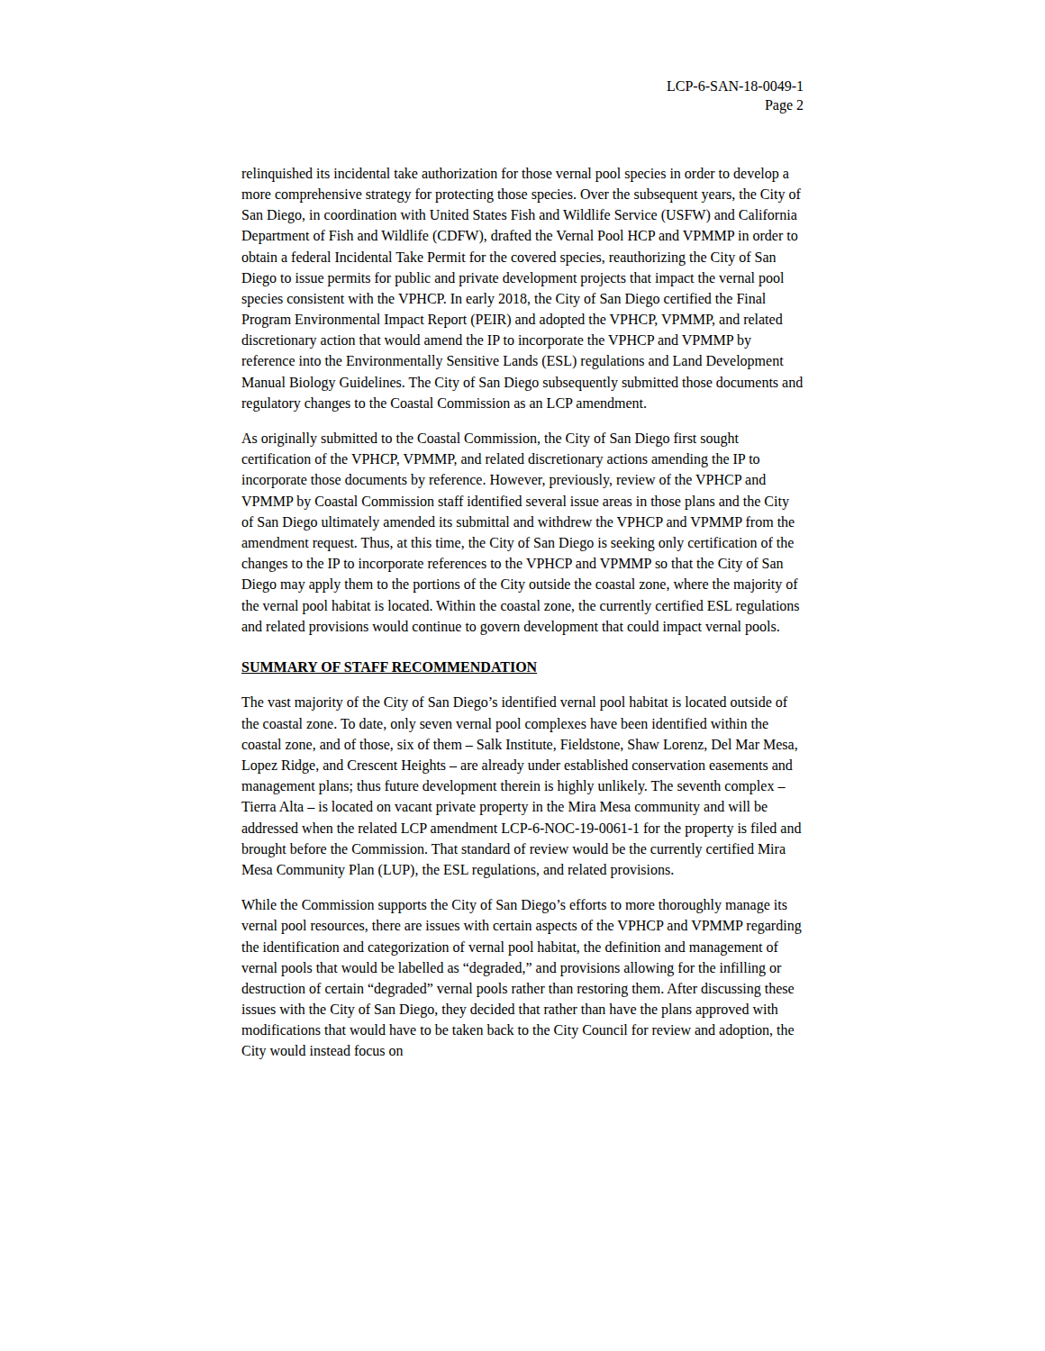LCP-6-SAN-18-0049-1
Page 2
relinquished its incidental take authorization for those vernal pool species in order to develop a more comprehensive strategy for protecting those species. Over the subsequent years, the City of San Diego, in coordination with United States Fish and Wildlife Service (USFW) and California Department of Fish and Wildlife (CDFW), drafted the Vernal Pool HCP and VPMMP in order to obtain a federal Incidental Take Permit for the covered species, reauthorizing the City of San Diego to issue permits for public and private development projects that impact the vernal pool species consistent with the VPHCP. In early 2018, the City of San Diego certified the Final Program Environmental Impact Report (PEIR) and adopted the VPHCP, VPMMP, and related discretionary action that would amend the IP to incorporate the VPHCP and VPMMP by reference into the Environmentally Sensitive Lands (ESL) regulations and Land Development Manual Biology Guidelines. The City of San Diego subsequently submitted those documents and regulatory changes to the Coastal Commission as an LCP amendment.
As originally submitted to the Coastal Commission, the City of San Diego first sought certification of the VPHCP, VPMMP, and related discretionary actions amending the IP to incorporate those documents by reference. However, previously, review of the VPHCP and VPMMP by Coastal Commission staff identified several issue areas in those plans and the City of San Diego ultimately amended its submittal and withdrew the VPHCP and VPMMP from the amendment request. Thus, at this time, the City of San Diego is seeking only certification of the changes to the IP to incorporate references to the VPHCP and VPMMP so that the City of San Diego may apply them to the portions of the City outside the coastal zone, where the majority of the vernal pool habitat is located. Within the coastal zone, the currently certified ESL regulations and related provisions would continue to govern development that could impact vernal pools.
SUMMARY OF STAFF RECOMMENDATION
The vast majority of the City of San Diego’s identified vernal pool habitat is located outside of the coastal zone. To date, only seven vernal pool complexes have been identified within the coastal zone, and of those, six of them – Salk Institute, Fieldstone, Shaw Lorenz, Del Mar Mesa, Lopez Ridge, and Crescent Heights – are already under established conservation easements and management plans; thus future development therein is highly unlikely. The seventh complex – Tierra Alta – is located on vacant private property in the Mira Mesa community and will be addressed when the related LCP amendment LCP-6-NOC-19-0061-1 for the property is filed and brought before the Commission. That standard of review would be the currently certified Mira Mesa Community Plan (LUP), the ESL regulations, and related provisions.
While the Commission supports the City of San Diego’s efforts to more thoroughly manage its vernal pool resources, there are issues with certain aspects of the VPHCP and VPMMP regarding the identification and categorization of vernal pool habitat, the definition and management of vernal pools that would be labelled as “degraded,” and provisions allowing for the infilling or destruction of certain “degraded” vernal pools rather than restoring them. After discussing these issues with the City of San Diego, they decided that rather than have the plans approved with modifications that would have to be taken back to the City Council for review and adoption, the City would instead focus on